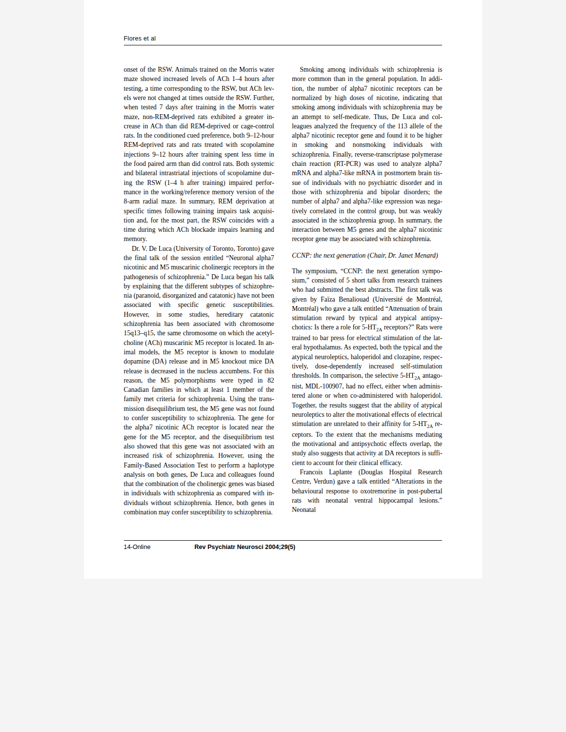Flores et al
onset of the RSW. Animals trained on the Morris water maze showed increased levels of ACh 1–4 hours after testing, a time corresponding to the RSW, but ACh levels were not changed at times outside the RSW. Further, when tested 7 days after training in the Morris water maze, non-REM-deprived rats exhibited a greater increase in ACh than did REM-deprived or cage-control rats. In the conditioned cued preference, both 9–12-hour REM-deprived rats and rats treated with scopolamine injections 9–12 hours after training spent less time in the food paired arm than did control rats. Both systemic and bilateral intrastriatal injections of scopolamine during the RSW (1–4 h after training) impaired performance in the working/reference memory version of the 8-arm radial maze. In summary, REM deprivation at specific times following training impairs task acquisition and, for the most part, the RSW coincides with a time during which ACh blockade impairs learning and memory.
Dr. V. De Luca (University of Toronto, Toronto) gave the final talk of the session entitled “Neuronal alpha7 nicotinic and M5 muscarinic cholinergic receptors in the pathogenesis of schizophrenia.” De Luca began his talk by explaining that the different subtypes of schizophrenia (paranoid, disorganized and catatonic) have not been associated with specific genetic susceptibilities. However, in some studies, hereditary catatonic schizophrenia has been associated with chromosome 15q13–q15, the same chromosome on which the acetylcholine (ACh) muscarinic M5 receptor is located. In animal models, the M5 receptor is known to modulate dopamine (DA) release and in M5 knockout mice DA release is decreased in the nucleus accumbens. For this reason, the M5 polymorphisms were typed in 82 Canadian families in which at least 1 member of the family met criteria for schizophrenia. Using the transmission disequilibrium test, the M5 gene was not found to confer susceptibility to schizophrenia. The gene for the alpha7 nicotinic ACh receptor is located near the gene for the M5 receptor, and the disequilibrium test also showed that this gene was not associated with an increased risk of schizophrenia. However, using the Family-Based Association Test to perform a haplotype analysis on both genes, De Luca and colleagues found that the combination of the cholinergic genes was biased in individuals with schizophrenia as compared with individuals without schizophrenia. Hence, both genes in combination may confer susceptibility to schizophrenia.
Smoking among individuals with schizophrenia is more common than in the general population. In addition, the number of alpha7 nicotinic receptors can be normalized by high doses of nicotine, indicating that smoking among individuals with schizophrenia may be an attempt to self-medicate. Thus, De Luca and colleagues analyzed the frequency of the 113 allele of the alpha7 nicotinic receptor gene and found it to be higher in smoking and nonsmoking individuals with schizophrenia. Finally, reverse-transcriptase polymerase chain reaction (RT-PCR) was used to analyze alpha7 mRNA and alpha7-like mRNA in postmortem brain tissue of individuals with no psychiatric disorder and in those with schizophrenia and bipolar disorders; the number of alpha7 and alpha7-like expression was negatively correlated in the control group, but was weakly associated in the schizophrenia group. In summary, the interaction between M5 genes and the alpha7 nicotinic receptor gene may be associated with schizophrenia.
CCNP: the next generation (Chair, Dr. Janet Menard)
The symposium, “CCNP: the next generation symposium,” consisted of 5 short talks from research trainees who had submitted the best abstracts. The first talk was given by Faïza Benaliouad (Université de Montréal, Montréal) who gave a talk entitled “Attenuation of brain stimulation reward by typical and atypical antipsychotics: Is there a role for 5-HT2A receptors?” Rats were trained to bar press for electrical stimulation of the lateral hypothalamus. As expected, both the typical and the atypical neuroleptics, haloperidol and clozapine, respectively, dose-dependently increased self-stimulation thresholds. In comparison, the selective 5-HT2A antagonist, MDL-100907, had no effect, either when administered alone or when co-administered with haloperidol. Together, the results suggest that the ability of atypical neuroleptics to alter the motivational effects of electrical stimulation are unrelated to their affinity for 5-HT2A receptors. To the extent that the mechanisms mediating the motivational and antipsychotic effects overlap, the study also suggests that activity at DA receptors is sufficient to account for their clinical efficacy.
Francois Laplante (Douglas Hospital Research Centre, Verdun) gave a talk entitled “Alterations in the behavioural response to oxotremorine in post-pubertal rats with neonatal ventral hippocampal lesions.” Neonatal
14-Online Rev Psychiatr Neurosci 2004;29(5)